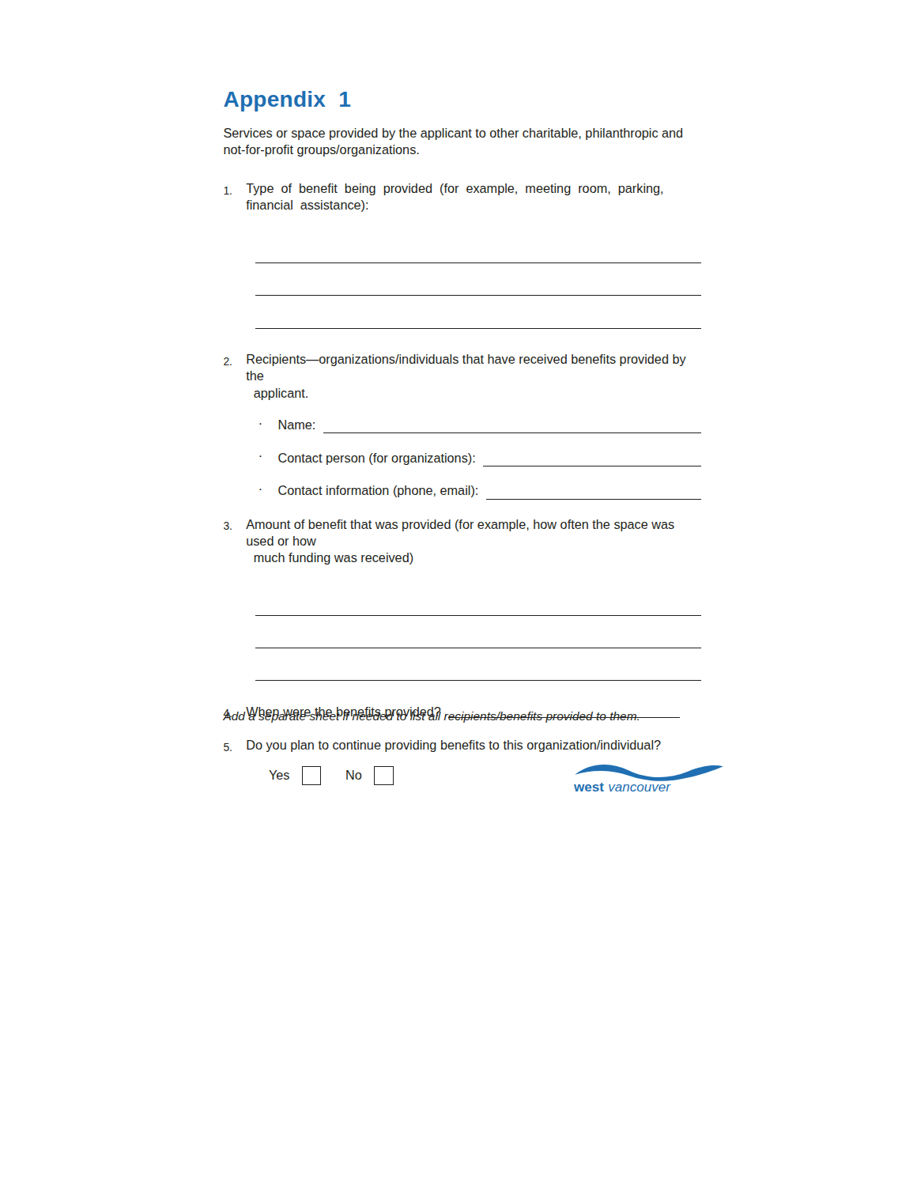Appendix 1
Services or space provided by the applicant to other charitable, philanthropic and not-for-profit groups/organizations.
Type of benefit being provided (for example, meeting room, parking, financial assistance):
Recipients—organizations/individuals that have received benefits provided by the
applicant.
Name:
Contact person (for organizations):
Contact information (phone, email):
Amount of benefit that was provided (for example, how often the space was used or how
much funding was received)
When were the benefits provided?
Do you plan to continue providing benefits to this organization/individual?
Yes No
Add a separate sheet if needed to list all recipients/benefits provided to them.
West Vancouver west vancouver